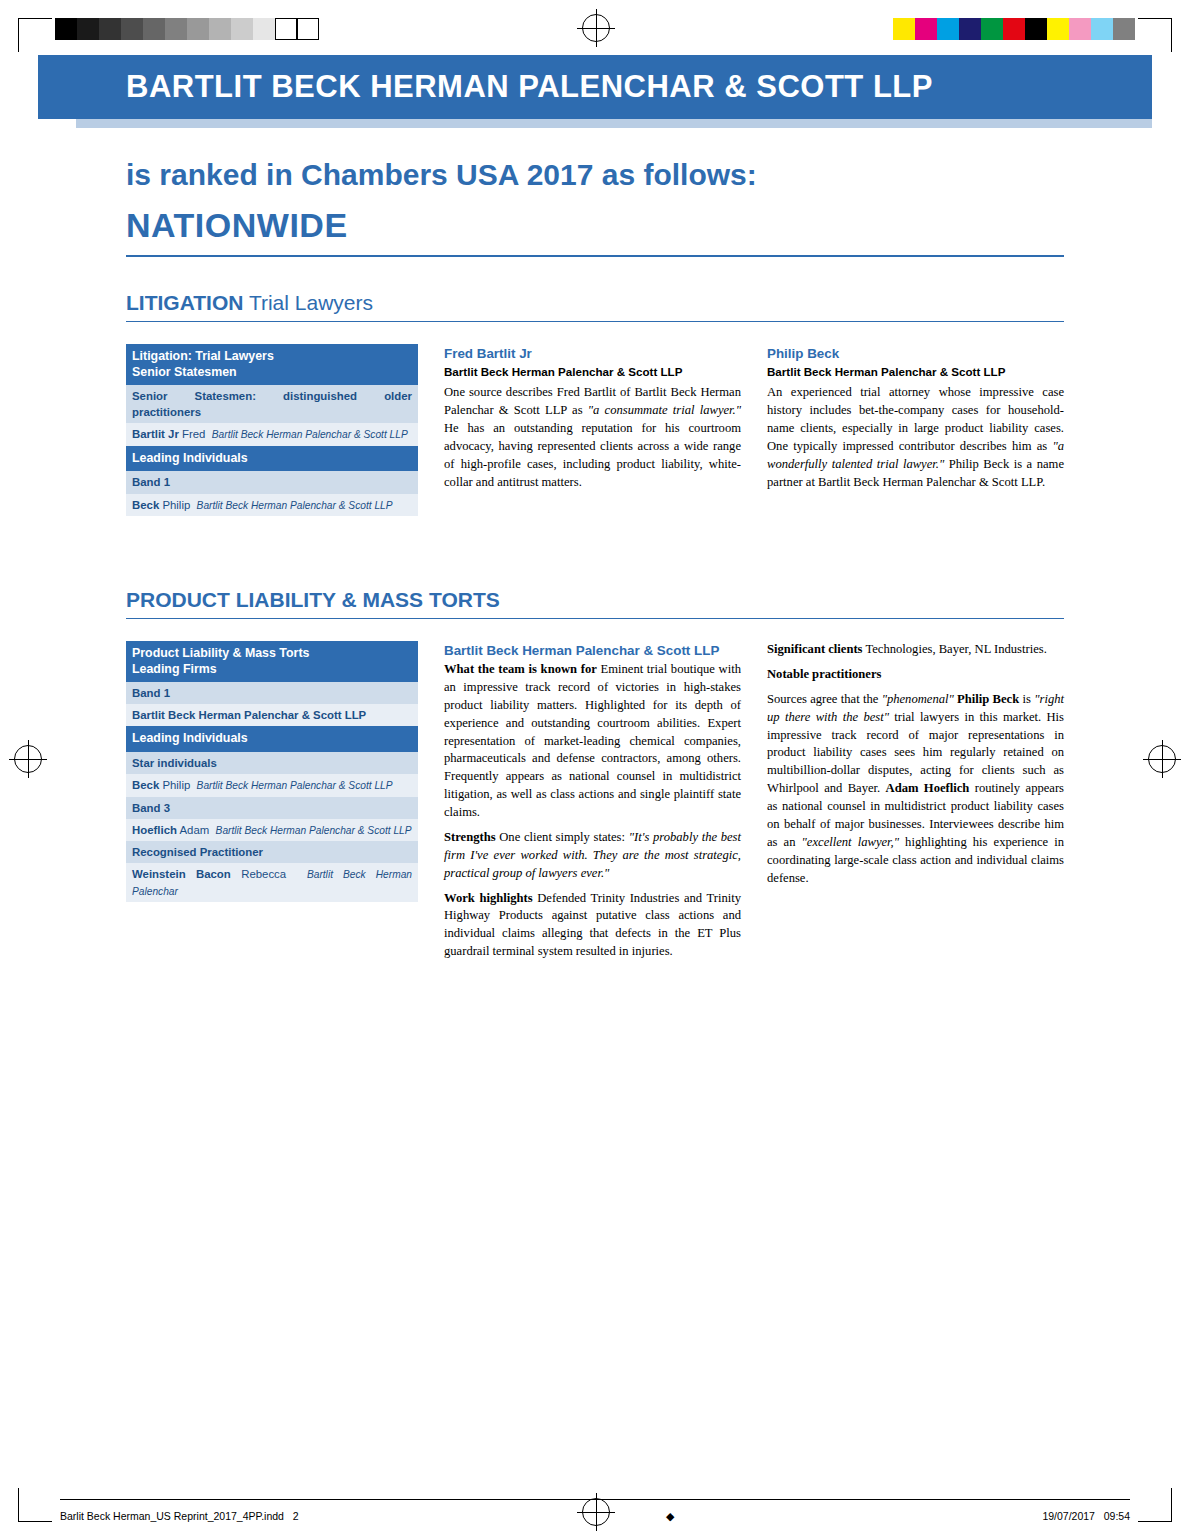BARTLIT BECK HERMAN PALENCHAR & SCOTT LLP
is ranked in Chambers USA 2017 as follows:
NATIONWIDE
LITIGATION Trial Lawyers
| Litigation: Trial Lawyers Senior Statesmen |
| Senior Statesmen: distinguished older practitioners |
| Bartlit Jr Fred Bartlit Beck Herman Palenchar & Scott LLP |
| Leading Individuals |
| Band 1 |
| Beck Philip Bartlit Beck Herman Palenchar & Scott LLP |
Fred Bartlit Jr
Bartlit Beck Herman Palenchar & Scott LLP
One source describes Fred Bartlit of Bartlit Beck Herman Palenchar & Scott LLP as "a consummate trial lawyer." He has an outstanding reputation for his courtroom advocacy, having represented clients across a wide range of high-profile cases, including product liability, white-collar and antitrust matters.
Philip Beck
Bartlit Beck Herman Palenchar & Scott LLP
An experienced trial attorney whose impressive case history includes bet-the-company cases for household-name clients, especially in large product liability cases. One typically impressed contributor describes him as "a wonderfully talented trial lawyer." Philip Beck is a name partner at Bartlit Beck Herman Palenchar & Scott LLP.
PRODUCT LIABILITY & MASS TORTS
| Product Liability & Mass Torts Leading Firms |
| Band 1 |
| Bartlit Beck Herman Palenchar & Scott LLP |
| Leading Individuals |
| Star individuals |
| Beck Philip Bartlit Beck Herman Palenchar & Scott LLP |
| Band 3 |
| Hoeflich Adam Bartlit Beck Herman Palenchar & Scott LLP |
| Recognised Practitioner |
| Weinstein Bacon Rebecca Bartlit Beck Herman Palenchar |
Bartlit Beck Herman Palenchar & Scott LLP
What the team is known for Eminent trial boutique with an impressive track record of victories in high-stakes product liability matters. Highlighted for its depth of experience and outstanding courtroom abilities. Expert representation of market-leading chemical companies, pharmaceuticals and defense contractors, among others. Frequently appears as national counsel in multidistrict litigation, as well as class actions and single plaintiff state claims.
Strengths One client simply states: "It's probably the best firm I've ever worked with. They are the most strategic, practical group of lawyers ever."
Work highlights Defended Trinity Industries and Trinity Highway Products against putative class actions and individual claims alleging that defects in the ET Plus guardrail terminal system resulted in injuries.
Significant clients Technologies, Bayer, NL Industries.
Notable practitioners
Sources agree that the "phenomenal" Philip Beck is "right up there with the best" trial lawyers in this market. His impressive track record of major representations in product liability cases sees him regularly retained on multibillion-dollar disputes, acting for clients such as Whirlpool and Bayer. Adam Hoeflich routinely appears as national counsel in multidistrict product liability cases on behalf of major businesses. Interviewees describe him as an "excellent lawyer," highlighting his experience in coordinating large-scale class action and individual claims defense.
Barlit Beck Herman_US Reprint_2017_4PP.indd 2
◆
19/07/2017 09:54